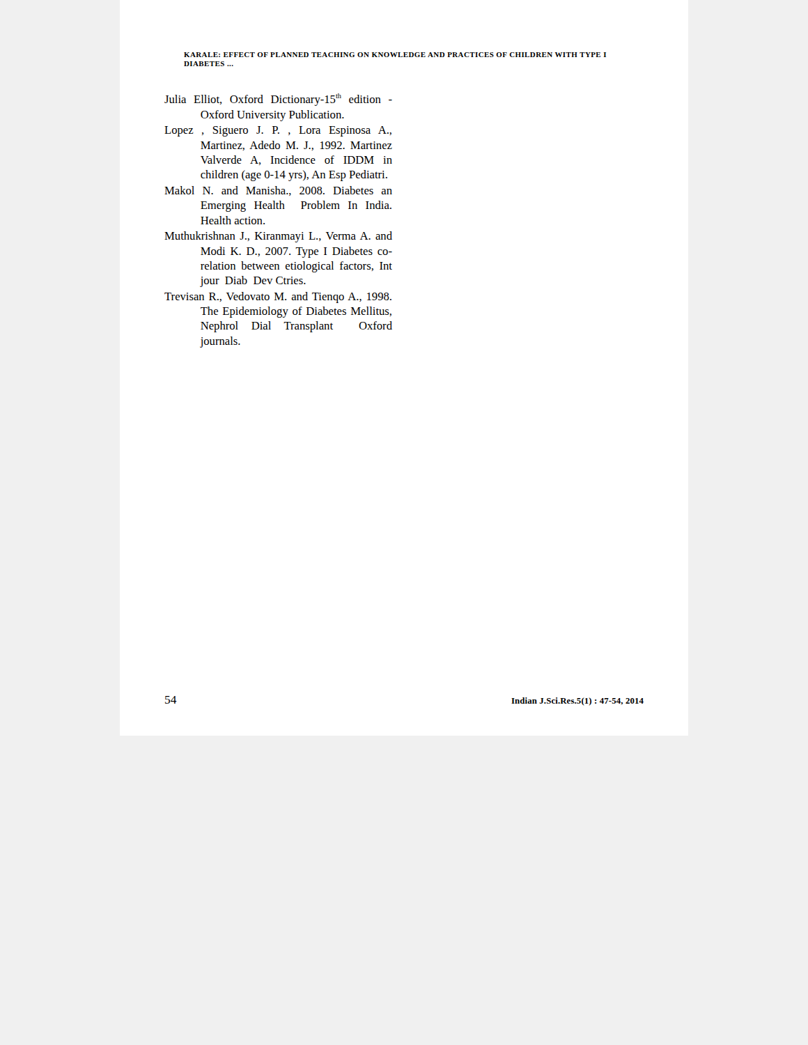Karale: Effect of Planned Teaching on Knowledge and Practices of Children with Type I Diabetes ...
Julia Elliot, Oxford Dictionary-15th edition - Oxford University Publication.
Lopez , Siguero J. P. , Lora Espinosa A., Martinez, Adedo M. J., 1992. Martinez Valverde A, Incidence of IDDM in children (age 0-14 yrs), An Esp Pediatri.
Makol N. and Manisha., 2008. Diabetes an Emerging Health Problem In India. Health action.
Muthukrishnan J., Kiranmayi L., Verma A. and Modi K. D., 2007. Type I Diabetes co-relation between etiological factors, Int jour Diab Dev Ctries.
Trevisan R., Vedovato M. and Tienqo A., 1998. The Epidemiology of Diabetes Mellitus, Nephrol Dial Transplant Oxford journals.
54 Indian J.Sci.Res.5(1) : 47-54, 2014